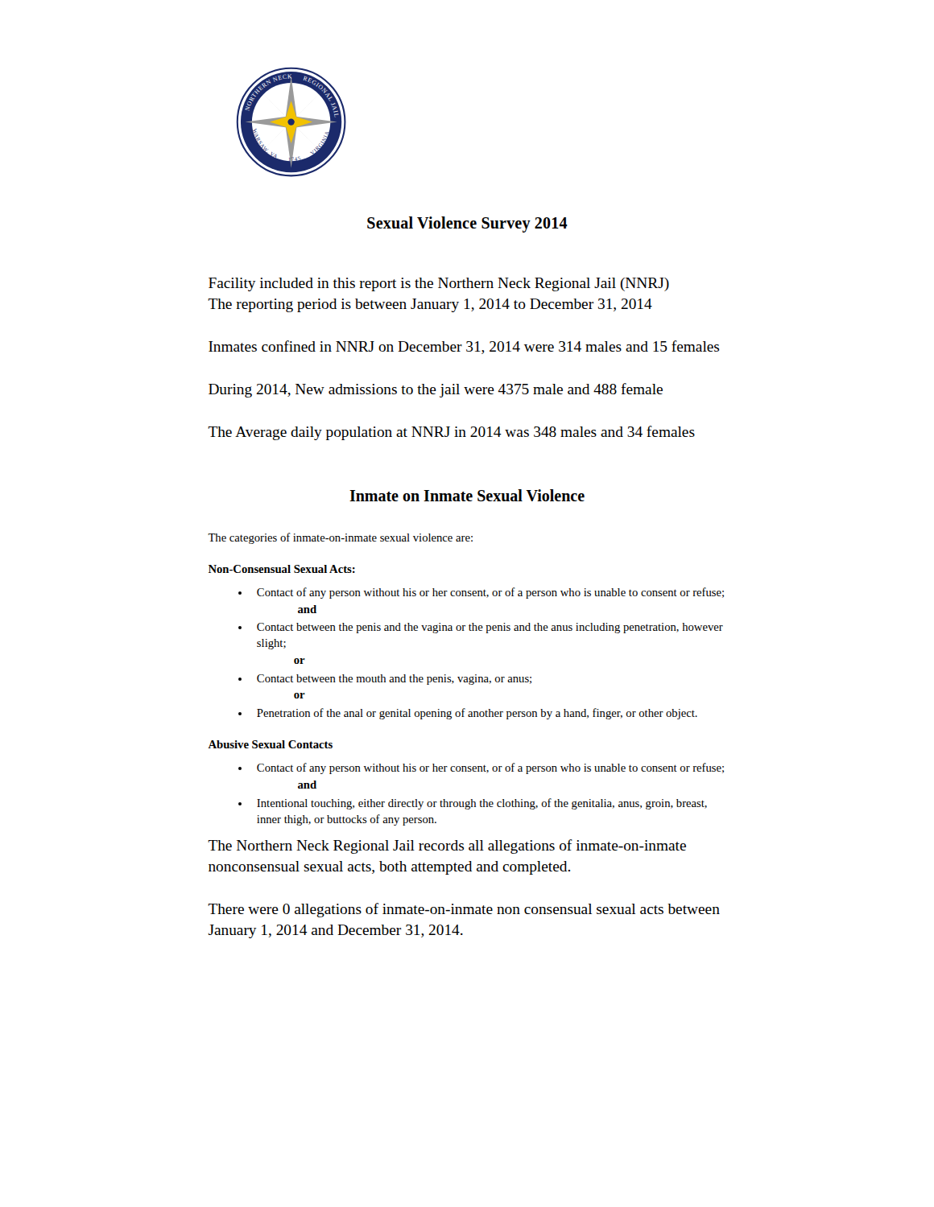NORTHERN NECK REGIONAL JAIL WARSAW, VA 1745 VIRGINIA
Sexual Violence Survey 2014
Facility included in this report is the Northern Neck Regional Jail (NNRJ)
The reporting period is between January 1, 2014 to December 31, 2014
Inmates confined in NNRJ on December 31, 2014 were 314 males and 15 females
During 2014, New admissions to the jail were 4375 male and 488 female
The Average daily population at NNRJ in 2014 was 348 males and 34 females
Inmate on Inmate Sexual Violence
The categories of inmate-on-inmate sexual violence are:
Non-Consensual Sexual Acts:
Contact of any person without his or her consent, or of a person who is unable to consent or refuse; and
Contact between the penis and the vagina or the penis and the anus including penetration, however slight; or
Contact between the mouth and the penis, vagina, or anus; or
Penetration of the anal or genital opening of another person by a hand, finger, or other object.
Abusive Sexual Contacts
Contact of any person without his or her consent, or of a person who is unable to consent or refuse; and
Intentional touching, either directly or through the clothing, of the genitalia, anus, groin, breast, inner thigh, or buttocks of any person.
The Northern Neck Regional Jail records all allegations of inmate-on-inmate nonconsensual sexual acts, both attempted and completed.
There were 0 allegations of inmate-on-inmate non consensual sexual acts between January 1, 2014 and December 31, 2014.